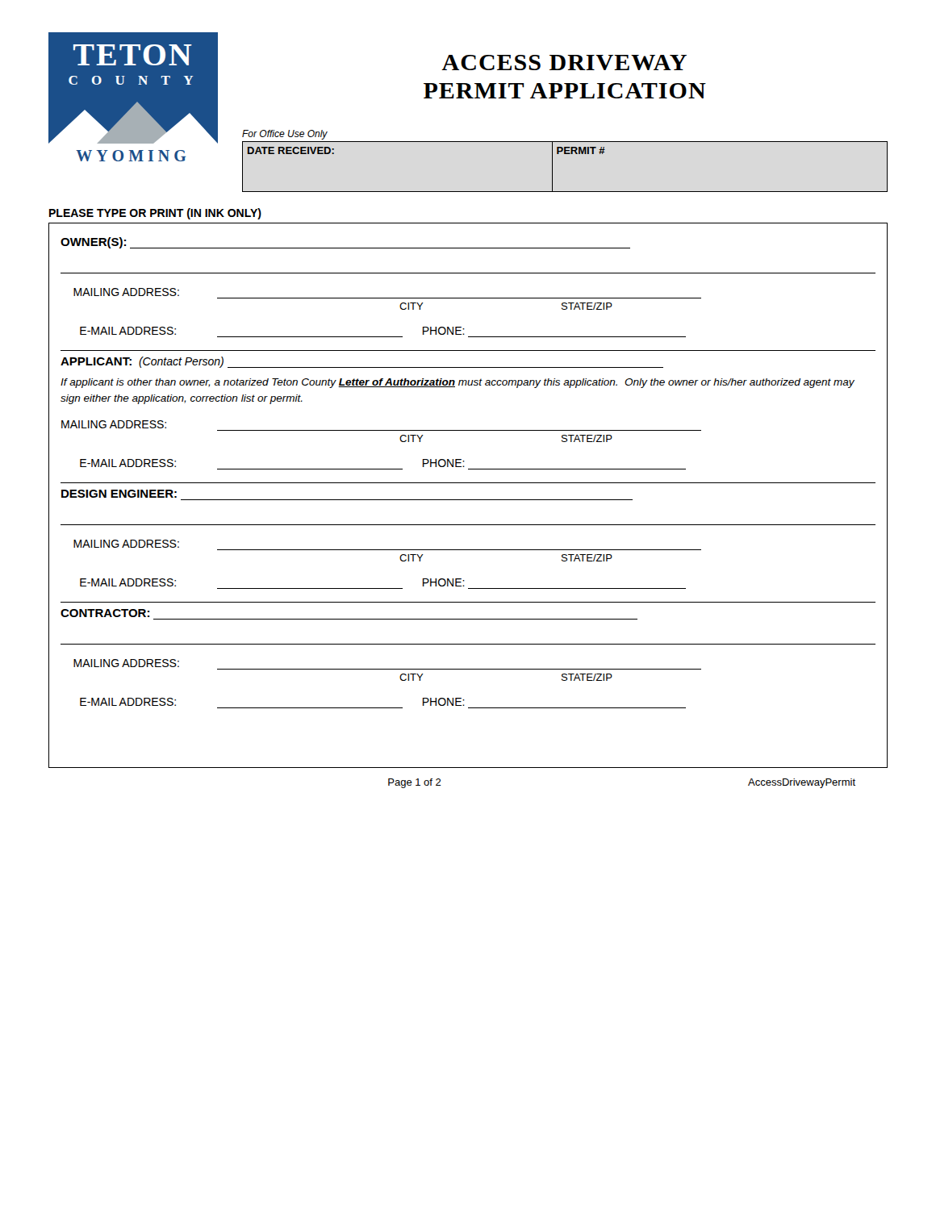TETON
C O U N T Y
WYOMING
ACCESS DRIVEWAY
PERMIT APPLICATION
For Office Use Only
| DATE RECEIVED: | PERMIT # |
PLEASE TYPE OR PRINT (IN INK ONLY)
OWNER(S):
MAILING ADDRESS:
CITY STATE/ZIP
E-MAIL ADDRESS: PHONE:
APPLICANT: (Contact Person)
If applicant is other than owner, a notarized Teton County Letter of Authorization must accompany this application. Only the owner or his/her authorized agent may sign either the application, correction list or permit.
MAILING ADDRESS:
CITY STATE/ZIP
E-MAIL ADDRESS: PHONE:
DESIGN ENGINEER:
MAILING ADDRESS:
CITY STATE/ZIP
E-MAIL ADDRESS: PHONE:
CONTRACTOR:
MAILING ADDRESS:
CITY STATE/ZIP
E-MAIL ADDRESS: PHONE:
Page 1 of 2 AccessDrivewayPermit